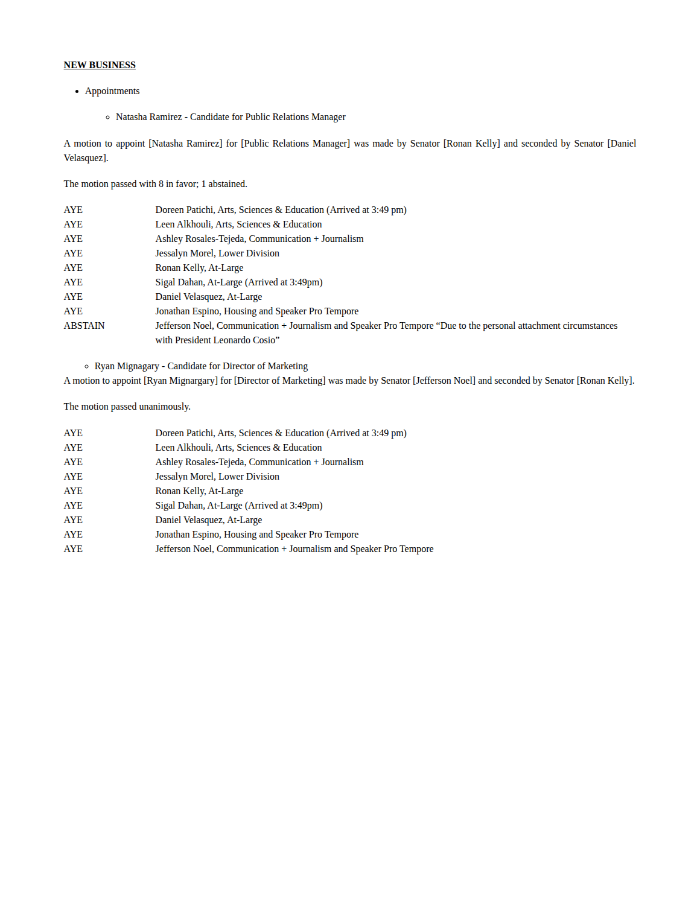NEW BUSINESS
Appointments
Natasha Ramirez - Candidate for Public Relations Manager
A motion to appoint [Natasha Ramirez] for [Public Relations Manager] was made by Senator [Ronan Kelly] and seconded by Senator [Daniel Velasquez].
The motion passed with 8 in favor; 1 abstained.
| AYE | Doreen Patichi, Arts, Sciences & Education (Arrived at 3:49 pm) |
| AYE | Leen Alkhouli, Arts, Sciences & Education |
| AYE | Ashley Rosales-Tejeda, Communication + Journalism |
| AYE | Jessalyn Morel, Lower Division |
| AYE | Ronan Kelly, At-Large |
| AYE | Sigal Dahan, At-Large (Arrived at 3:49pm) |
| AYE | Daniel Velasquez, At-Large |
| AYE | Jonathan Espino, Housing and Speaker Pro Tempore |
| ABSTAIN | Jefferson Noel, Communication + Journalism and Speaker Pro Tempore “Due to the personal attachment circumstances with President Leonardo Cosio” |
Ryan Mignagary - Candidate for Director of Marketing
A motion to appoint [Ryan Mignargary] for [Director of Marketing] was made by Senator [Jefferson Noel] and seconded by Senator [Ronan Kelly].
The motion passed unanimously.
| AYE | Doreen Patichi, Arts, Sciences & Education (Arrived at 3:49 pm) |
| AYE | Leen Alkhouli, Arts, Sciences & Education |
| AYE | Ashley Rosales-Tejeda, Communication + Journalism |
| AYE | Jessalyn Morel, Lower Division |
| AYE | Ronan Kelly, At-Large |
| AYE | Sigal Dahan, At-Large (Arrived at 3:49pm) |
| AYE | Daniel Velasquez, At-Large |
| AYE | Jonathan Espino, Housing and Speaker Pro Tempore |
| AYE | Jefferson Noel, Communication + Journalism and Speaker Pro Tempore |